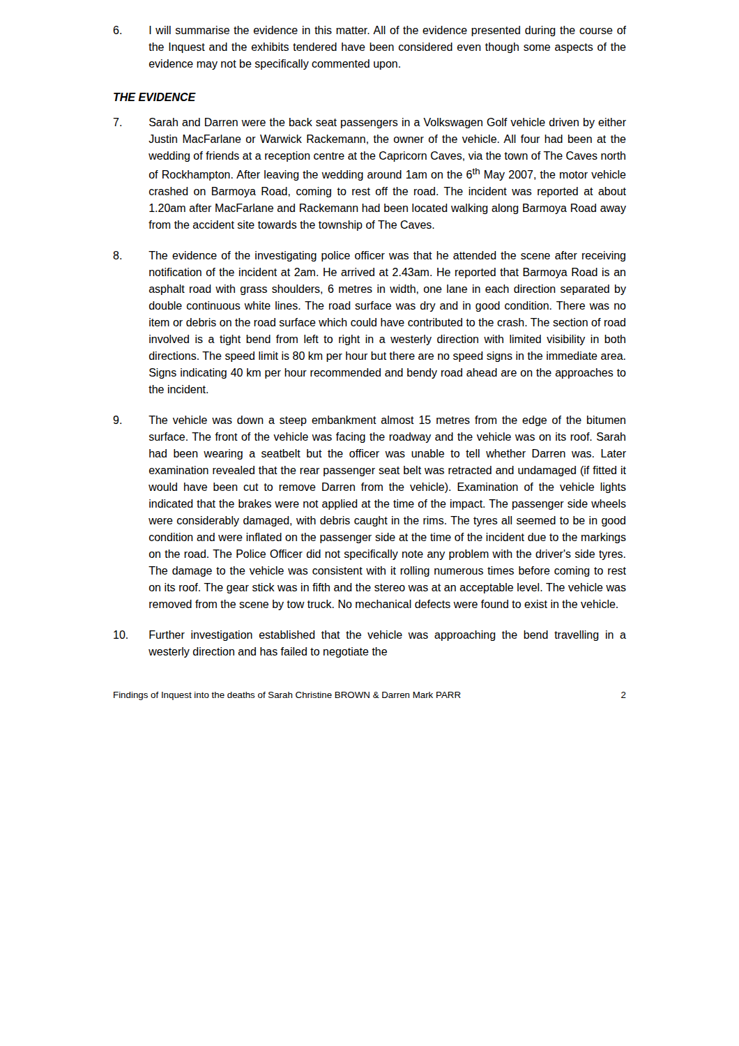6. I will summarise the evidence in this matter. All of the evidence presented during the course of the Inquest and the exhibits tendered have been considered even though some aspects of the evidence may not be specifically commented upon.
THE EVIDENCE
7. Sarah and Darren were the back seat passengers in a Volkswagen Golf vehicle driven by either Justin MacFarlane or Warwick Rackemann, the owner of the vehicle. All four had been at the wedding of friends at a reception centre at the Capricorn Caves, via the town of The Caves north of Rockhampton. After leaving the wedding around 1am on the 6th May 2007, the motor vehicle crashed on Barmoya Road, coming to rest off the road. The incident was reported at about 1.20am after MacFarlane and Rackemann had been located walking along Barmoya Road away from the accident site towards the township of The Caves.
8. The evidence of the investigating police officer was that he attended the scene after receiving notification of the incident at 2am. He arrived at 2.43am. He reported that Barmoya Road is an asphalt road with grass shoulders, 6 metres in width, one lane in each direction separated by double continuous white lines. The road surface was dry and in good condition. There was no item or debris on the road surface which could have contributed to the crash. The section of road involved is a tight bend from left to right in a westerly direction with limited visibility in both directions. The speed limit is 80 km per hour but there are no speed signs in the immediate area. Signs indicating 40 km per hour recommended and bendy road ahead are on the approaches to the incident.
9. The vehicle was down a steep embankment almost 15 metres from the edge of the bitumen surface. The front of the vehicle was facing the roadway and the vehicle was on its roof. Sarah had been wearing a seatbelt but the officer was unable to tell whether Darren was. Later examination revealed that the rear passenger seat belt was retracted and undamaged (if fitted it would have been cut to remove Darren from the vehicle). Examination of the vehicle lights indicated that the brakes were not applied at the time of the impact. The passenger side wheels were considerably damaged, with debris caught in the rims. The tyres all seemed to be in good condition and were inflated on the passenger side at the time of the incident due to the markings on the road. The Police Officer did not specifically note any problem with the driver's side tyres. The damage to the vehicle was consistent with it rolling numerous times before coming to rest on its roof. The gear stick was in fifth and the stereo was at an acceptable level. The vehicle was removed from the scene by tow truck. No mechanical defects were found to exist in the vehicle.
10. Further investigation established that the vehicle was approaching the bend travelling in a westerly direction and has failed to negotiate the
Findings of Inquest into the deaths of Sarah Christine BROWN & Darren Mark PARR 2